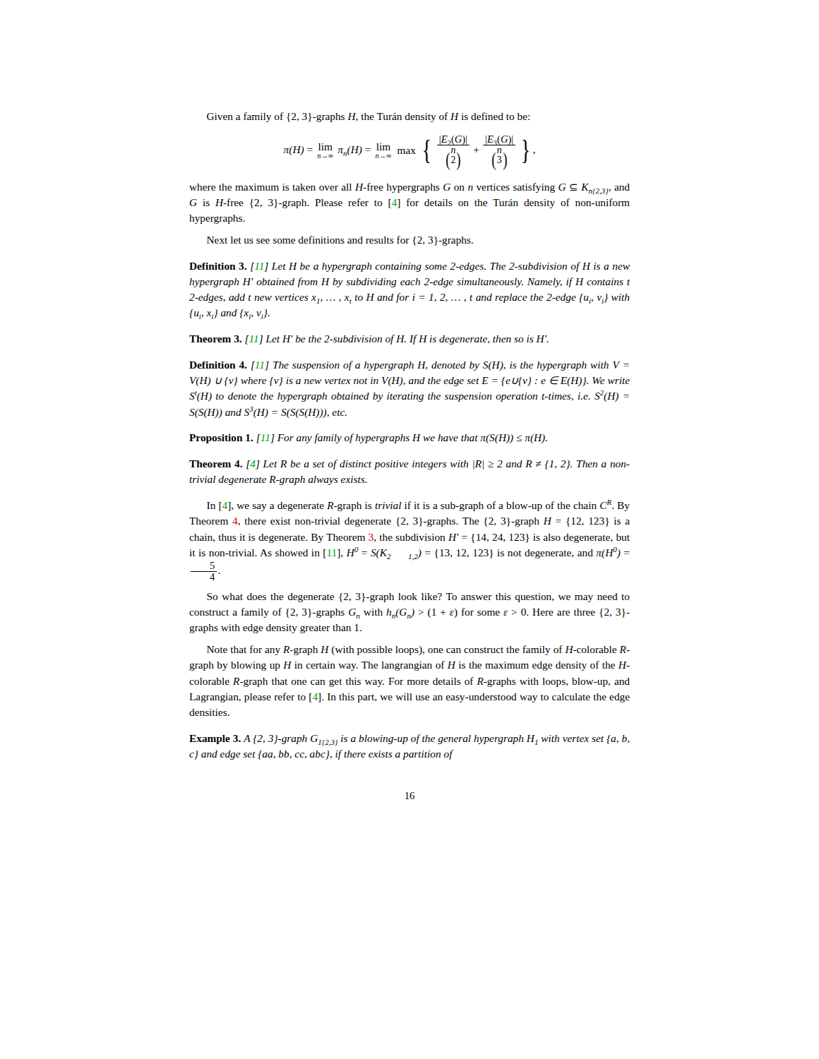Given a family of {2, 3}-graphs H, the Turán density of H is defined to be:
π(H) = lim n→∞ πn(H) = lim n→∞ max { |E2(G)|(n 2) + |E3(G)|(n 3) },
where the maximum is taken over all H-free hypergraphs G on n vertices satisfying G ⊆ Kn{2,3}, and G is H-free {2, 3}-graph. Please refer to [4] for details on the Turán density of non-uniform hypergraphs.
Next let us see some definitions and results for {2, 3}-graphs.
Definition 3. [11] Let H be a hypergraph containing some 2-edges. The 2-subdivision of H is a new hypergraph H′ obtained from H by subdividing each 2-edge simultaneously. Namely, if H contains t 2-edges, add t new vertices x1, … , xt to H and for i = 1, 2, … , t and replace the 2-edge {ui, vi} with {ui, xi} and {xi, vi}.
Theorem 3. [11] Let H′ be the 2-subdivision of H. If H is degenerate, then so is H′.
Definition 4. [11] The suspension of a hypergraph H, denoted by S(H), is the hypergraph with V = V(H) ∪ {v} where {v} is a new vertex not in V(H), and the edge set E = {e∪{v} : e ∈ E(H)}. We write St(H) to denote the hypergraph obtained by iterating the suspension operation t-times, i.e. S2(H) = S(S(H)) and S3(H) = S(S(S(H))), etc.
Proposition 1. [11] For any family of hypergraphs H we have that π(S(H)) ≤ π(H).
Theorem 4. [4] Let R be a set of distinct positive integers with |R| ≥ 2 and R ≠ {1, 2}. Then a non-trivial degenerate R-graph always exists.
In [4], we say a degenerate R-graph is trivial if it is a sub-graph of a blow-up of the chain CR. By Theorem 4, there exist non-trivial degenerate {2, 3}-graphs. The {2, 3}-graph H = {12, 123} is a chain, thus it is degenerate. By Theorem 3, the subdivision H′ = {14, 24, 123} is also degenerate, but it is non-trivial. As showed in [11], H0 = S(K21,2) = {13, 12, 123} is not degenerate, and π(H0) = 54.
So what does the degenerate {2, 3}-graph look like? To answer this question, we may need to construct a family of {2, 3}-graphs Gn with hn(Gn) > (1 + ε) for some ε > 0. Here are three {2, 3}-graphs with edge density greater than 1.
Note that for any R-graph H (with possible loops), one can construct the family of H-colorable R-graph by blowing up H in certain way. The langrangian of H is the maximum edge density of the H-colorable R-graph that one can get this way. For more details of R-graphs with loops, blow-up, and Lagrangian, please refer to [4]. In this part, we will use an easy-understood way to calculate the edge densities.
Example 3. A {2, 3}-graph G1{2,3} is a blowing-up of the general hypergraph H1 with vertex set {a, b, c} and edge set {aa, bb, cc, abc}, if there exists a partition of
16